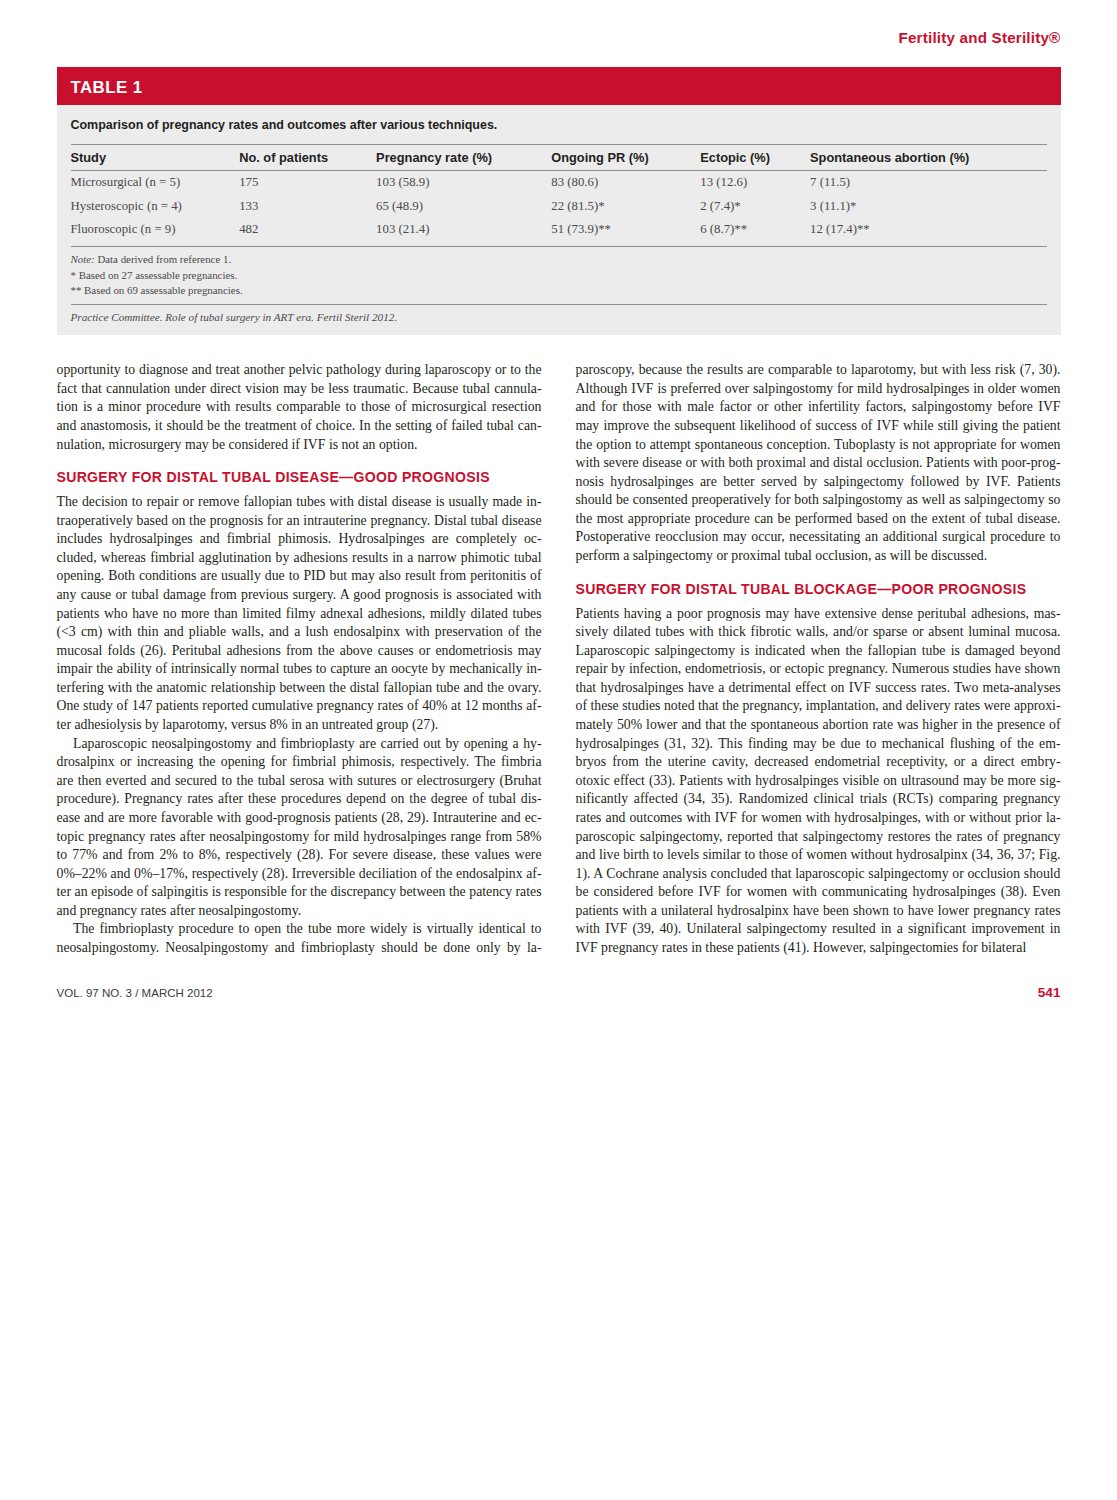Fertility and Sterility®
TABLE 1
Comparison of pregnancy rates and outcomes after various techniques.
| Study | No. of patients | Pregnancy rate (%) | Ongoing PR (%) | Ectopic (%) | Spontaneous abortion (%) |
| --- | --- | --- | --- | --- | --- |
| Microsurgical (n = 5) | 175 | 103 (58.9) | 83 (80.6) | 13 (12.6) | 7 (11.5) |
| Hysteroscopic (n = 4) | 133 | 65 (48.9) | 22 (81.5)* | 2 (7.4)* | 3 (11.1)* |
| Fluoroscopic (n = 9) | 482 | 103 (21.4) | 51 (73.9)** | 6 (8.7)** | 12 (17.4)** |
Note: Data derived from reference 1.
* Based on 27 assessable pregnancies.
** Based on 69 assessable pregnancies.
Practice Committee. Role of tubal surgery in ART era. Fertil Steril 2012.
opportunity to diagnose and treat another pelvic pathology during laparoscopy or to the fact that cannulation under direct vision may be less traumatic. Because tubal cannulation is a minor procedure with results comparable to those of microsurgical resection and anastomosis, it should be the treatment of choice. In the setting of failed tubal cannulation, microsurgery may be considered if IVF is not an option.
Surgery for distal tubal disease—good prognosis
The decision to repair or remove fallopian tubes with distal disease is usually made intraoperatively based on the prognosis for an intrauterine pregnancy. Distal tubal disease includes hydrosalpinges and fimbrial phimosis. Hydrosalpinges are completely occluded, whereas fimbrial agglutination by adhesions results in a narrow phimotic tubal opening. Both conditions are usually due to PID but may also result from peritonitis of any cause or tubal damage from previous surgery. A good prognosis is associated with patients who have no more than limited filmy adnexal adhesions, mildly dilated tubes (<3 cm) with thin and pliable walls, and a lush endosalpinx with preservation of the mucosal folds (26). Peritubal adhesions from the above causes or endometriosis may impair the ability of intrinsically normal tubes to capture an oocyte by mechanically interfering with the anatomic relationship between the distal fallopian tube and the ovary. One study of 147 patients reported cumulative pregnancy rates of 40% at 12 months after adhesiolysis by laparotomy, versus 8% in an untreated group (27).
Laparoscopic neosalpingostomy and fimbrioplasty are carried out by opening a hydrosalpinx or increasing the opening for fimbrial phimosis, respectively. The fimbria are then everted and secured to the tubal serosa with sutures or electrosurgery (Bruhat procedure). Pregnancy rates after these procedures depend on the degree of tubal disease and are more favorable with good-prognosis patients (28, 29). Intrauterine and ectopic pregnancy rates after neosalpingostomy for mild hydrosalpinges range from 58% to 77% and from 2% to 8%, respectively (28). For severe disease, these values were 0%–22% and 0%–17%, respectively (28). Irreversible deciliation of the endosalpinx after an episode of salpingitis is responsible for the discrepancy between the patency rates and pregnancy rates after neosalpingostomy.
The fimbrioplasty procedure to open the tube more widely is virtually identical to neosalpingostomy. Neosalpingostomy and fimbrioplasty should be done only by laparoscopy, because the results are comparable to laparotomy, but with less risk (7, 30). Although IVF is preferred over salpingostomy for mild hydrosalpinges in older women and for those with male factor or other infertility factors, salpingostomy before IVF may improve the subsequent likelihood of success of IVF while still giving the patient the option to attempt spontaneous conception. Tuboplasty is not appropriate for women with severe disease or with both proximal and distal occlusion. Patients with poor-prognosis hydrosalpinges are better served by salpingectomy followed by IVF. Patients should be consented preoperatively for both salpingostomy as well as salpingectomy so the most appropriate procedure can be performed based on the extent of tubal disease. Postoperative reocclusion may occur, necessitating an additional surgical procedure to perform a salpingectomy or proximal tubal occlusion, as will be discussed.
Surgery for distal tubal blockage—poor prognosis
Patients having a poor prognosis may have extensive dense peritubal adhesions, massively dilated tubes with thick fibrotic walls, and/or sparse or absent luminal mucosa. Laparoscopic salpingectomy is indicated when the fallopian tube is damaged beyond repair by infection, endometriosis, or ectopic pregnancy. Numerous studies have shown that hydrosalpinges have a detrimental effect on IVF success rates. Two meta-analyses of these studies noted that the pregnancy, implantation, and delivery rates were approximately 50% lower and that the spontaneous abortion rate was higher in the presence of hydrosalpinges (31, 32). This finding may be due to mechanical flushing of the embryos from the uterine cavity, decreased endometrial receptivity, or a direct embryotoxic effect (33). Patients with hydrosalpinges visible on ultrasound may be more significantly affected (34, 35). Randomized clinical trials (RCTs) comparing pregnancy rates and outcomes with IVF for women with hydrosalpinges, with or without prior laparoscopic salpingectomy, reported that salpingectomy restores the rates of pregnancy and live birth to levels similar to those of women without hydrosalpinx (34, 36, 37; Fig. 1). A Cochrane analysis concluded that laparoscopic salpingectomy or occlusion should be considered before IVF for women with communicating hydrosalpinges (38). Even patients with a unilateral hydrosalpinx have been shown to have lower pregnancy rates with IVF (39, 40). Unilateral salpingectomy resulted in a significant improvement in IVF pregnancy rates in these patients (41). However, salpingectomies for bilateral
VOL. 97 NO. 3 / MARCH 2012
541